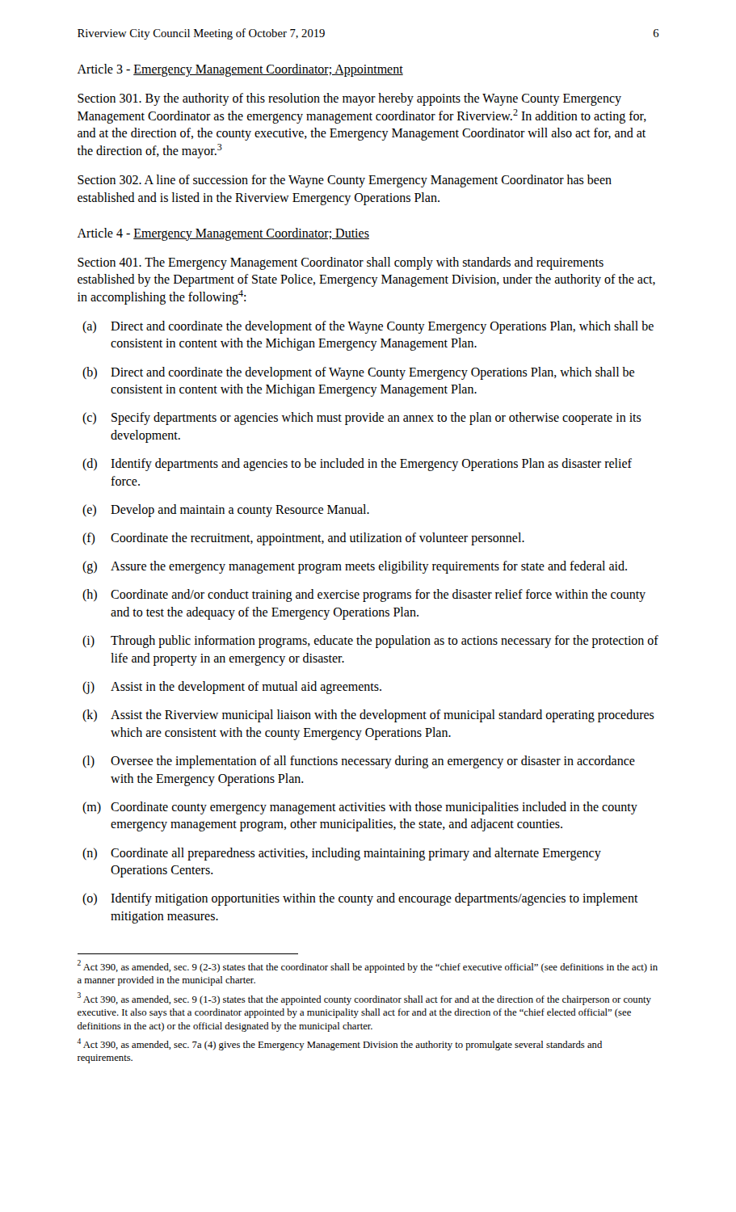Riverview City Council Meeting of October 7, 2019
6
Article 3 - Emergency Management Coordinator; Appointment
Section 301. By the authority of this resolution the mayor hereby appoints the Wayne County Emergency Management Coordinator as the emergency management coordinator for Riverview.2 In addition to acting for, and at the direction of, the county executive, the Emergency Management Coordinator will also act for, and at the direction of, the mayor.3
Section 302. A line of succession for the Wayne County Emergency Management Coordinator has been established and is listed in the Riverview Emergency Operations Plan.
Article 4 - Emergency Management Coordinator; Duties
Section 401. The Emergency Management Coordinator shall comply with standards and requirements established by the Department of State Police, Emergency Management Division, under the authority of the act, in accomplishing the following4:
(a) Direct and coordinate the development of the Wayne County Emergency Operations Plan, which shall be consistent in content with the Michigan Emergency Management Plan.
(b) Direct and coordinate the development of Wayne County Emergency Operations Plan, which shall be consistent in content with the Michigan Emergency Management Plan.
(c) Specify departments or agencies which must provide an annex to the plan or otherwise cooperate in its development.
(d) Identify departments and agencies to be included in the Emergency Operations Plan as disaster relief force.
(e) Develop and maintain a county Resource Manual.
(f) Coordinate the recruitment, appointment, and utilization of volunteer personnel.
(g) Assure the emergency management program meets eligibility requirements for state and federal aid.
(h) Coordinate and/or conduct training and exercise programs for the disaster relief force within the county and to test the adequacy of the Emergency Operations Plan.
(i) Through public information programs, educate the population as to actions necessary for the protection of life and property in an emergency or disaster.
(j) Assist in the development of mutual aid agreements.
(k) Assist the Riverview municipal liaison with the development of municipal standard operating procedures which are consistent with the county Emergency Operations Plan.
(l) Oversee the implementation of all functions necessary during an emergency or disaster in accordance with the Emergency Operations Plan.
(m) Coordinate county emergency management activities with those municipalities included in the county emergency management program, other municipalities, the state, and adjacent counties.
(n) Coordinate all preparedness activities, including maintaining primary and alternate Emergency Operations Centers.
(o) Identify mitigation opportunities within the county and encourage departments/agencies to implement mitigation measures.
2Act 390, as amended, sec. 9 (2-3) states that the coordinator shall be appointed by the “chief executive official” (see definitions in the act) in a manner provided in the municipal charter.
3Act 390, as amended, sec. 9 (1-3) states that the appointed county coordinator shall act for and at the direction of the chairperson or county executive. It also says that a coordinator appointed by a municipality shall act for and at the direction of the “chief elected official” (see definitions in the act) or the official designated by the municipal charter.
4Act 390, as amended, sec. 7a (4) gives the Emergency Management Division the authority to promulgate several standards and requirements.